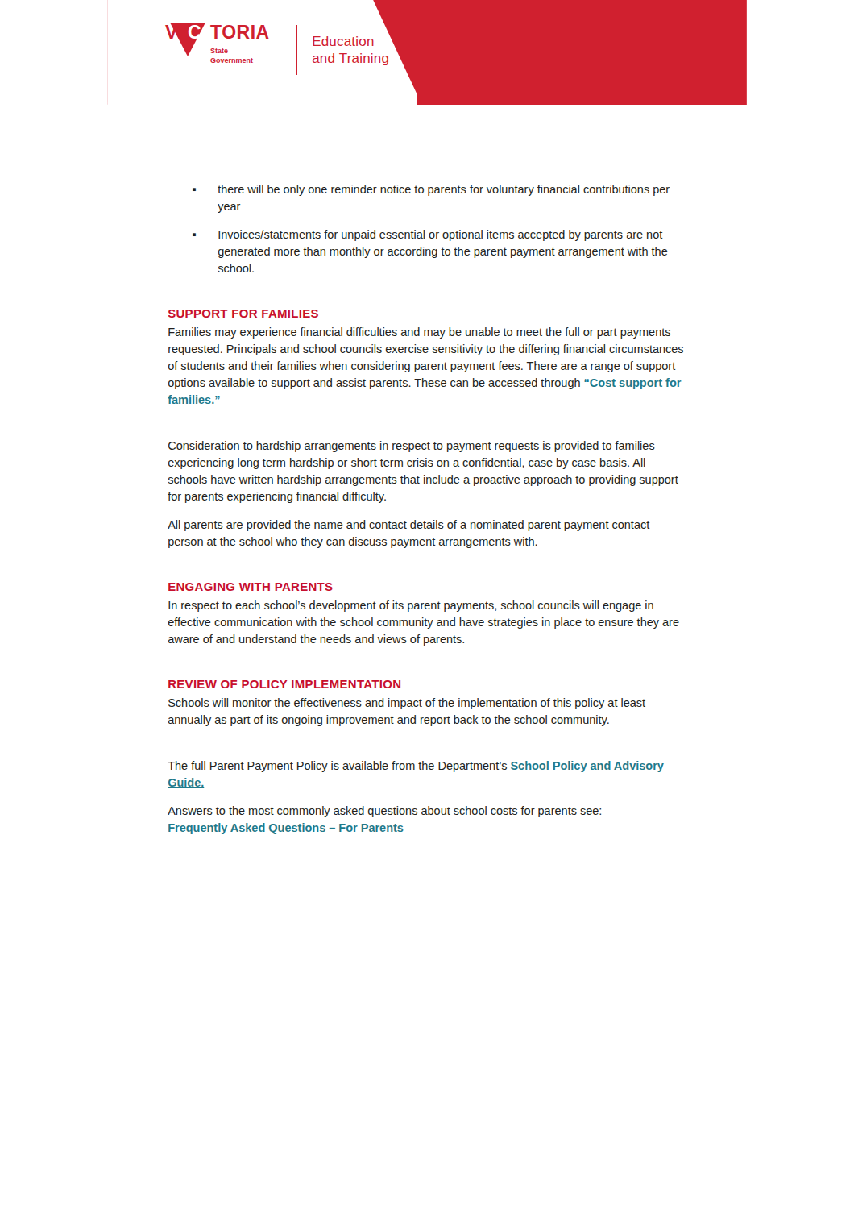TORIA State Government VI C
Education
and Training
there will be only one reminder notice to parents for voluntary financial contributions per year
Invoices/statements for unpaid essential or optional items accepted by parents are not generated more than monthly or according to the parent payment arrangement with the school.
Support for families
Families may experience financial difficulties and may be unable to meet the full or part payments requested. Principals and school councils exercise sensitivity to the differing financial circumstances of students and their families when considering parent payment fees. There are a range of support options available to support and assist parents. These can be accessed through “Cost support for families.”
Consideration to hardship arrangements in respect to payment requests is provided to families experiencing long term hardship or short term crisis on a confidential, case by case basis. All schools have written hardship arrangements that include a proactive approach to providing support for parents experiencing financial difficulty.
All parents are provided the name and contact details of a nominated parent payment contact person at the school who they can discuss payment arrangements with.
Engaging with parents
In respect to each school’s development of its parent payments, school councils will engage in effective communication with the school community and have strategies in place to ensure they are aware of and understand the needs and views of parents.
Review of policy implementation
Schools will monitor the effectiveness and impact of the implementation of this policy at least annually as part of its ongoing improvement and report back to the school community.
The full Parent Payment Policy is available from the Department’s School Policy and Advisory Guide.
Answers to the most commonly asked questions about school costs for parents see:
Frequently Asked Questions – For Parents